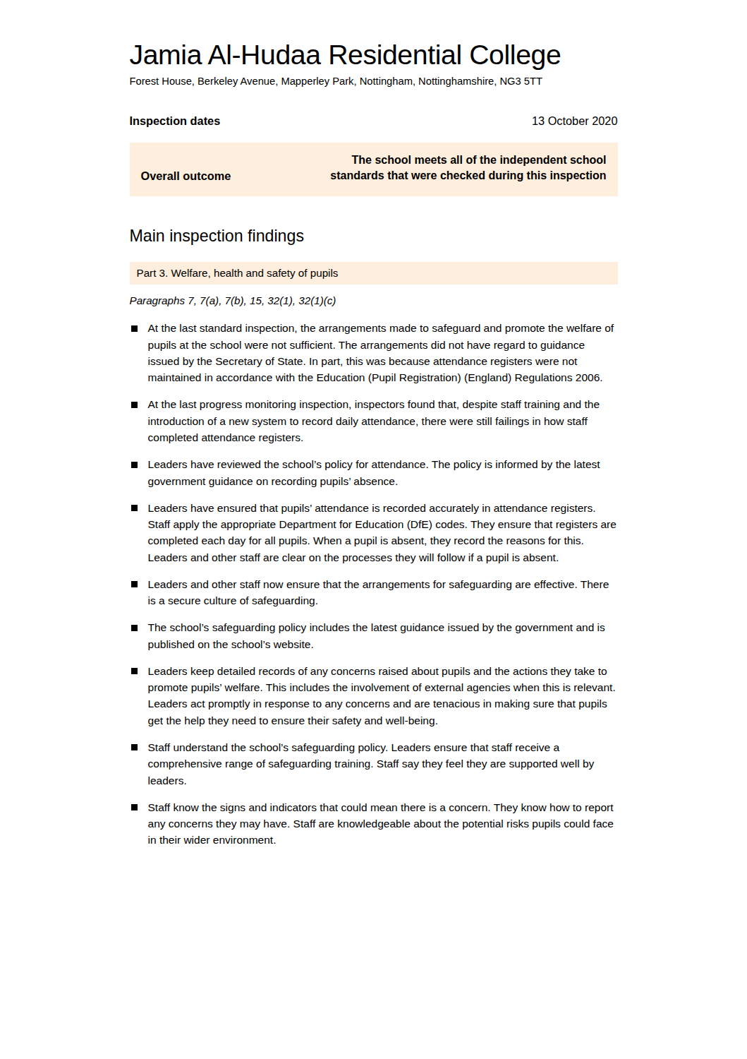Jamia Al-Hudaa Residential College
Forest House, Berkeley Avenue, Mapperley Park, Nottingham, Nottinghamshire, NG3 5TT
Inspection dates 13 October 2020
Overall outcome
The school meets all of the independent school standards that were checked during this inspection
Main inspection findings
Part 3. Welfare, health and safety of pupils
Paragraphs 7, 7(a), 7(b), 15, 32(1), 32(1)(c)
At the last standard inspection, the arrangements made to safeguard and promote the welfare of pupils at the school were not sufficient. The arrangements did not have regard to guidance issued by the Secretary of State. In part, this was because attendance registers were not maintained in accordance with the Education (Pupil Registration) (England) Regulations 2006.
At the last progress monitoring inspection, inspectors found that, despite staff training and the introduction of a new system to record daily attendance, there were still failings in how staff completed attendance registers.
Leaders have reviewed the school’s policy for attendance. The policy is informed by the latest government guidance on recording pupils’ absence.
Leaders have ensured that pupils’ attendance is recorded accurately in attendance registers. Staff apply the appropriate Department for Education (DfE) codes. They ensure that registers are completed each day for all pupils. When a pupil is absent, they record the reasons for this. Leaders and other staff are clear on the processes they will follow if a pupil is absent.
Leaders and other staff now ensure that the arrangements for safeguarding are effective. There is a secure culture of safeguarding.
The school’s safeguarding policy includes the latest guidance issued by the government and is published on the school’s website.
Leaders keep detailed records of any concerns raised about pupils and the actions they take to promote pupils’ welfare. This includes the involvement of external agencies when this is relevant. Leaders act promptly in response to any concerns and are tenacious in making sure that pupils get the help they need to ensure their safety and well-being.
Staff understand the school’s safeguarding policy. Leaders ensure that staff receive a comprehensive range of safeguarding training. Staff say they feel they are supported well by leaders.
Staff know the signs and indicators that could mean there is a concern. They know how to report any concerns they may have. Staff are knowledgeable about the potential risks pupils could face in their wider environment.